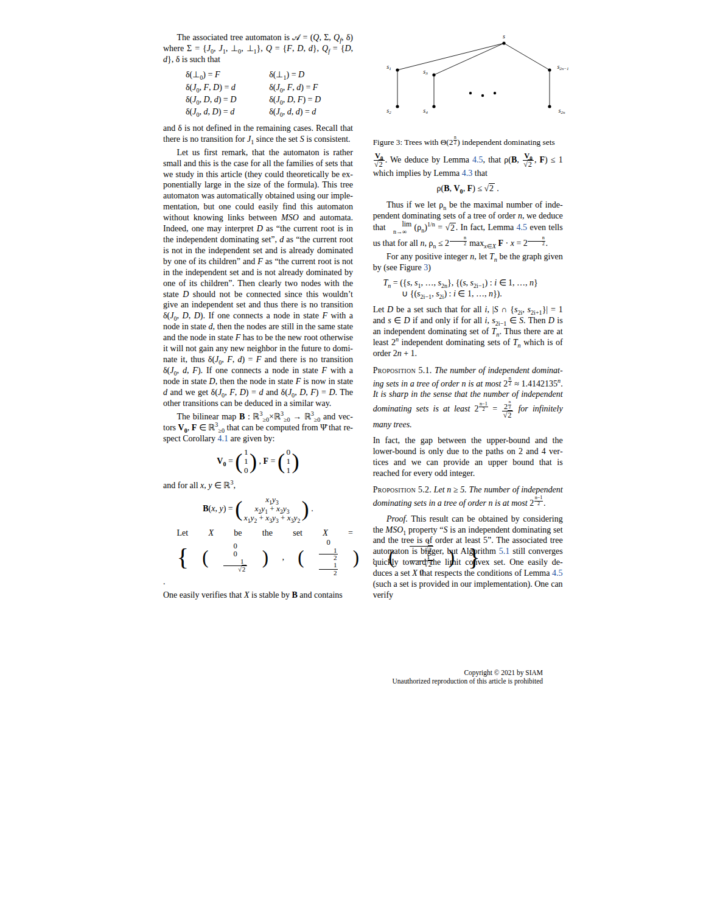The associated tree automaton is 𝒜 = (Q, Σ, Qf, δ) where Σ = {J0, J1, ⊥0, ⊥1}, Q = {F, D, d}, Qf = {D, d}, δ is such that
δ(⊥0) = F δ(⊥1) = D
δ(J0, F, D) = d δ(J0, F, d) = F
δ(J0, D, d) = D δ(J0, D, F) = D
δ(J0, d, D) = d δ(J0, d, d) = d
and δ is not defined in the remaining cases. Recall that there is no transition for J1 since the set S is consistent.
Let us first remark, that the automaton is rather small and this is the case for all the families of sets that we study in this article (they could theoretically be exponentially large in the size of the formula). This tree automaton was automatically obtained using our implementation, but one could easily find this automaton without knowing links between MSO and automata. Indeed, one may interpret D as “the current root is in the independent dominating set”, d as “the current root is not in the independent set and is already dominated by one of its children” and F as “the current root is not in the independent set and is not already dominated by one of its children”. Then clearly two nodes with the state D should not be connected since this wouldn’t give an independent set and thus there is no transition δ(J0, D, D). If one connects a node in state F with a node in state d, then the nodes are still in the same state and the node in state F has to be the new root otherwise it will not gain any new neighbor in the future to dominate it, thus δ(J0, F, d) = F and there is no transition δ(J0, d, F). If one connects a node in state F with a node in state D, then the node in state F is now in state d and we get δ(J0, F, D) = d and δ(J0, D, F) = D. The other transitions can be deduced in a similar way.
The bilinear map B : ℝ3≥0×ℝ3≥0 → ℝ3≥0 and vectors V0, F ∈ ℝ3≥0 that can be computed from Ψ̄ that respect Corollary 4.1 are given by:
V0 = ( 110 ) , F = ( 011 )
and for all x, y ∈ ℝ3,
B(x, y) = ( x1y3 x2y1 + x2y3 x1y2 + x3y3 + x3y2 ) .
Let X be the set X = { ( 001√2 ) , ( 01212 ) , ( 1√21√20 ) } .
One easily verifies that X is stable by B and contains
s s1 s2 s3 s4 s2n−1 s2n
Figure 3: Trees with Θ(2n 2) independent dominating sets
V0√2. We deduce by Lemma 4.5, that ρ(B, V0√2, F) ≤ 1 which implies by Lemma 4.3 that
ρ(B, V0, F) ≤ √2 .
Thus if we let ρn be the maximal number of independent dominating sets of a tree of order n, we deduce that lim
n→∞ (ρn)1/n = √2. In fact, Lemma 4.5 even tells us that for all n, ρn ≤ 2n 2 maxx∈X F · x = 2n 2.
For any positive integer n, let Tn be the graph given by (see Figure 3)
Tn = ({s, s1, …, s2n}, {(s, s2i−1) : i ∈ 1, …, n}
∪ {(s2i−1, s2i) : i ∈ 1, …, n}).
Let D be a set such that for all i, |S ∩ {s2i, s2i+1}| = 1 and s ∈ D if and only if for all i, s2i−1 ∈ S. Then D is an independent dominating set of Tn. Thus there are at least 2n independent dominating sets of Tn which is of order 2n + 1.
Proposition 5.1. The number of independent dominating sets in a tree of order n is at most 2n 2 ≈ 1.4142135n. It is sharp in the sense that the number of independent dominating sets is at least 2n−12 = 2n 2√2 for infinitely many trees.
In fact, the gap between the upper-bound and the lower-bound is only due to the paths on 2 and 4 vertices and we can provide an upper bound that is reached for every odd integer.
Proposition 5.2. Let n ≥ 5. The number of independent dominating sets in a tree of order n is at most 2n−12.
Proof. This result can be obtained by considering the MSO1 property “S is an independent dominating set and the tree is of order at least 5”. The associated tree automaton is bigger, but Algorithm 5.1 still converges quickly toward the limit convex set. One easily deduces a set X that respects the conditions of Lemma 4.5 (such a set is provided in our implementation). One can verify
Copyright © 2021 by SIAM
Unauthorized reproduction of this article is prohibited